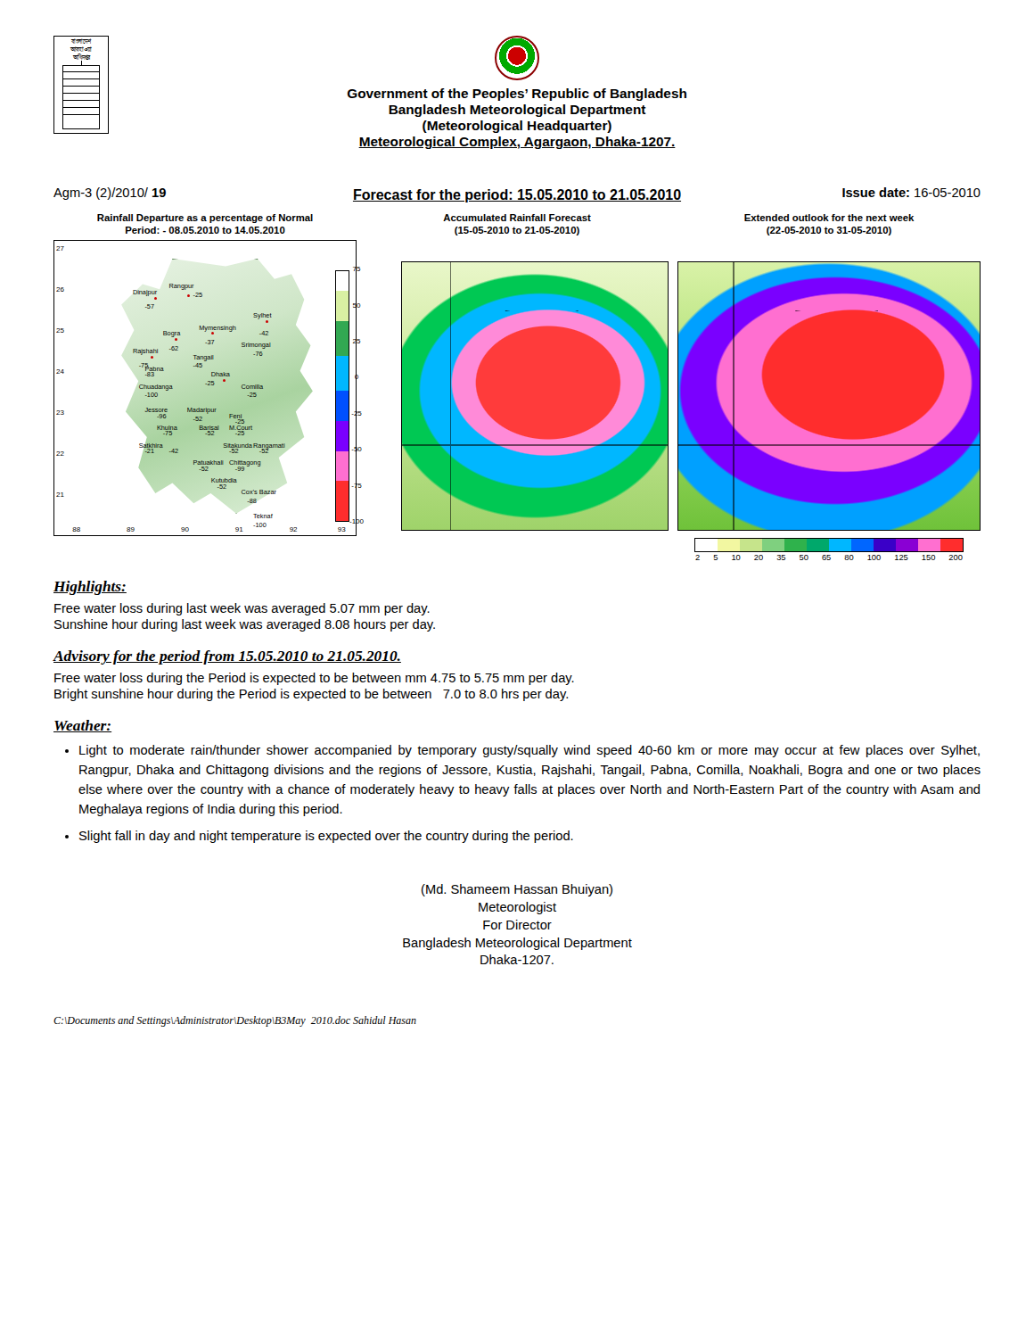বাংলাদেশ
আবহাওয়া
অধিদপ্তর
Government of the Peoples’ Republic of Bangladesh
Bangladesh Meteorological Department
(Meteorological Headquarter)
Meteorological Complex, Agargaon, Dhaka-1207.
Agm-3 (2)/2010/ 19
Issue date: 16-05-2010
Forecast for the period: 15.05.2010 to 21.05.2010
Rainfall Departure as a percentage of Normal
Period: - 08.05.2010 to 14.05.2010
27
26
25
24
23
22
21
Dinajpur
-57
Rangpur
-25
Bogra
-62
Rajshahi
-75
Pabna
-83
Mymensingh
-37
Sylhet
-42
Srimongal
-76
Tangail
-45
Dhaka
-25
Chuadanga
-100
Comilla
-25
Jessore
-96
Madaripur
-52
Feni
-25
Khulna
-75
Barisal
-52
M.Court
-25
Satkhira
-21
-42
Sitakunda
-52
Rangamati
-52
Patuakhali
-52
Chittagong
-99
Kutubdia
-52
Cox’s Bazar
-88
Teknaf
-100
88
89
90
91
92
93
Accumulated Rainfall Forecast
(15-05-2010 to 21-05-2010)
75 50 25 0 -25 -50 -75 -100
Extended outlook for the next week
(22-05-2010 to 31-05-2010)
25102035506580100125150200
Highlights:
Free water loss during last week was averaged 5.07 mm per day.
Sunshine hour during last week was averaged 8.08 hours per day.
Advisory for the period from 15.05.2010 to 21.05.2010.
Free water loss during the Period is expected to be between mm 4.75 to 5.75 mm per day.
Bright sunshine hour during the Period is expected to be between 7.0 to 8.0 hrs per day.
Weather:
Light to moderate rain/thunder shower accompanied by temporary gusty/squally wind speed 40-60 km or more may occur at few places over Sylhet, Rangpur, Dhaka and Chittagong divisions and the regions of Jessore, Kustia, Rajshahi, Tangail, Pabna, Comilla, Noakhali, Bogra and one or two places else where over the country with a chance of moderately heavy to heavy falls at places over North and North-Eastern Part of the country with Asam and Meghalaya regions of India during this period.
Slight fall in day and night temperature is expected over the country during the period.
(Md. Shameem Hassan Bhuiyan)
Meteorologist
For Director
Bangladesh Meteorological Department
Dhaka-1207.
C:\Documents and Settings\Administrator\Desktop\B3May 2010.doc Sahidul Hasan